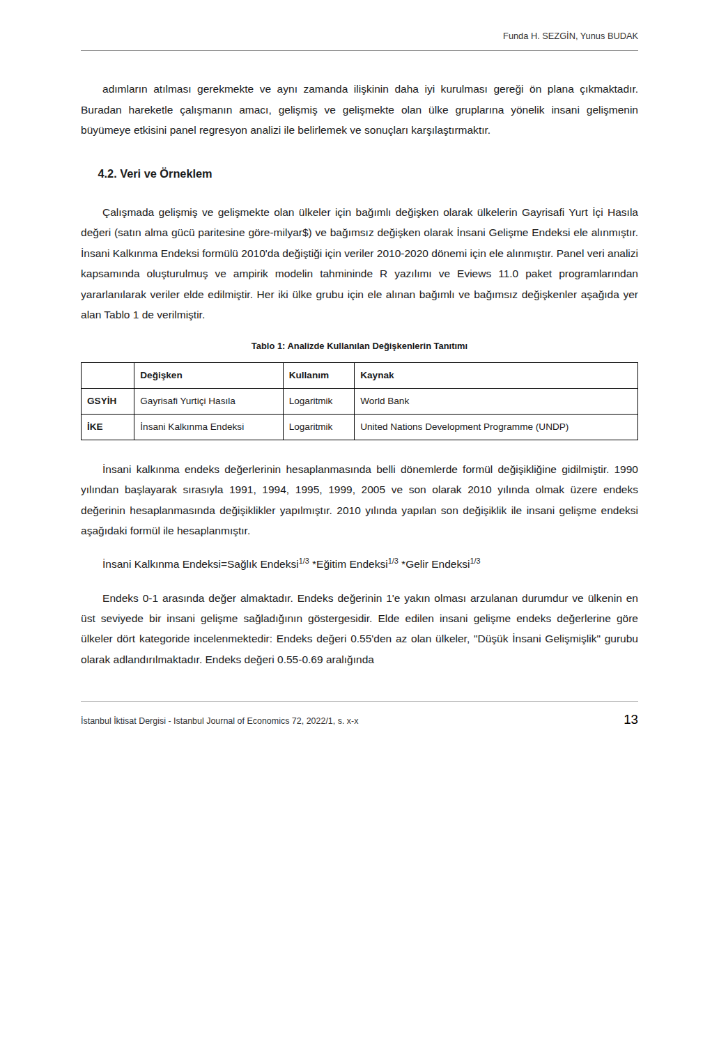Funda H. SEZGİN, Yunus BUDAK
adımların atılması gerekmekte ve aynı zamanda ilişkinin daha iyi kurulması gereği ön plana çıkmaktadır. Buradan hareketle çalışmanın amacı, gelişmiş ve gelişmekte olan ülke gruplarına yönelik insani gelişmenin büyümeye etkisini panel regresyon analizi ile belirlemek ve sonuçları karşılaştırmaktır.
4.2. Veri ve Örneklem
Çalışmada gelişmiş ve gelişmekte olan ülkeler için bağımlı değişken olarak ülkelerin Gayrisafi Yurt İçi Hasıla değeri (satın alma gücü paritesine göre-milyar$) ve bağımsız değişken olarak İnsani Gelişme Endeksi ele alınmıştır. İnsani Kalkınma Endeksi formülü 2010'da değiştiği için veriler 2010-2020 dönemi için ele alınmıştır. Panel veri analizi kapsamında oluşturulmuş ve ampirik modelin tahmininde R yazılımı ve Eviews 11.0 paket programlarından yararlanılarak veriler elde edilmiştir. Her iki ülke grubu için ele alınan bağımlı ve bağımsız değişkenler aşağıda yer alan Tablo 1 de verilmiştir.
Tablo 1: Analizde Kullanılan Değişkenlerin Tanıtımı
| | Değişken | Kullanım | Kaynak |
| GSYİH | Gayrisafi Yurtiçi Hasıla | Logaritmik | World Bank |
| İKE | İnsani Kalkınma Endeksi | Logaritmik | United Nations Development Programme (UNDP) |
İnsani kalkınma endeks değerlerinin hesaplanmasında belli dönemlerde formül değişikliğine gidilmiştir. 1990 yılından başlayarak sırasıyla 1991, 1994, 1995, 1999, 2005 ve son olarak 2010 yılında olmak üzere endeks değerinin hesaplanmasında değişiklikler yapılmıştır. 2010 yılında yapılan son değişiklik ile insani gelişme endeksi aşağıdaki formül ile hesaplanmıştır.
İnsani Kalkınma Endeksi=Sağlık Endeksi1/3 *Eğitim Endeksi1/3 *Gelir Endeksi1/3
Endeks 0-1 arasında değer almaktadır. Endeks değerinin 1'e yakın olması arzulanan durumdur ve ülkenin en üst seviyede bir insani gelişme sağladığının göstergesidir. Elde edilen insani gelişme endeks değerlerine göre ülkeler dört kategoride incelenmektedir: Endeks değeri 0.55'den az olan ülkeler, "Düşük İnsani Gelişmişlik" gurubu olarak adlandırılmaktadır. Endeks değeri 0.55-0.69 aralığında
İstanbul İktisat Dergisi - Istanbul Journal of Economics 72, 2022/1, s. x-x 13